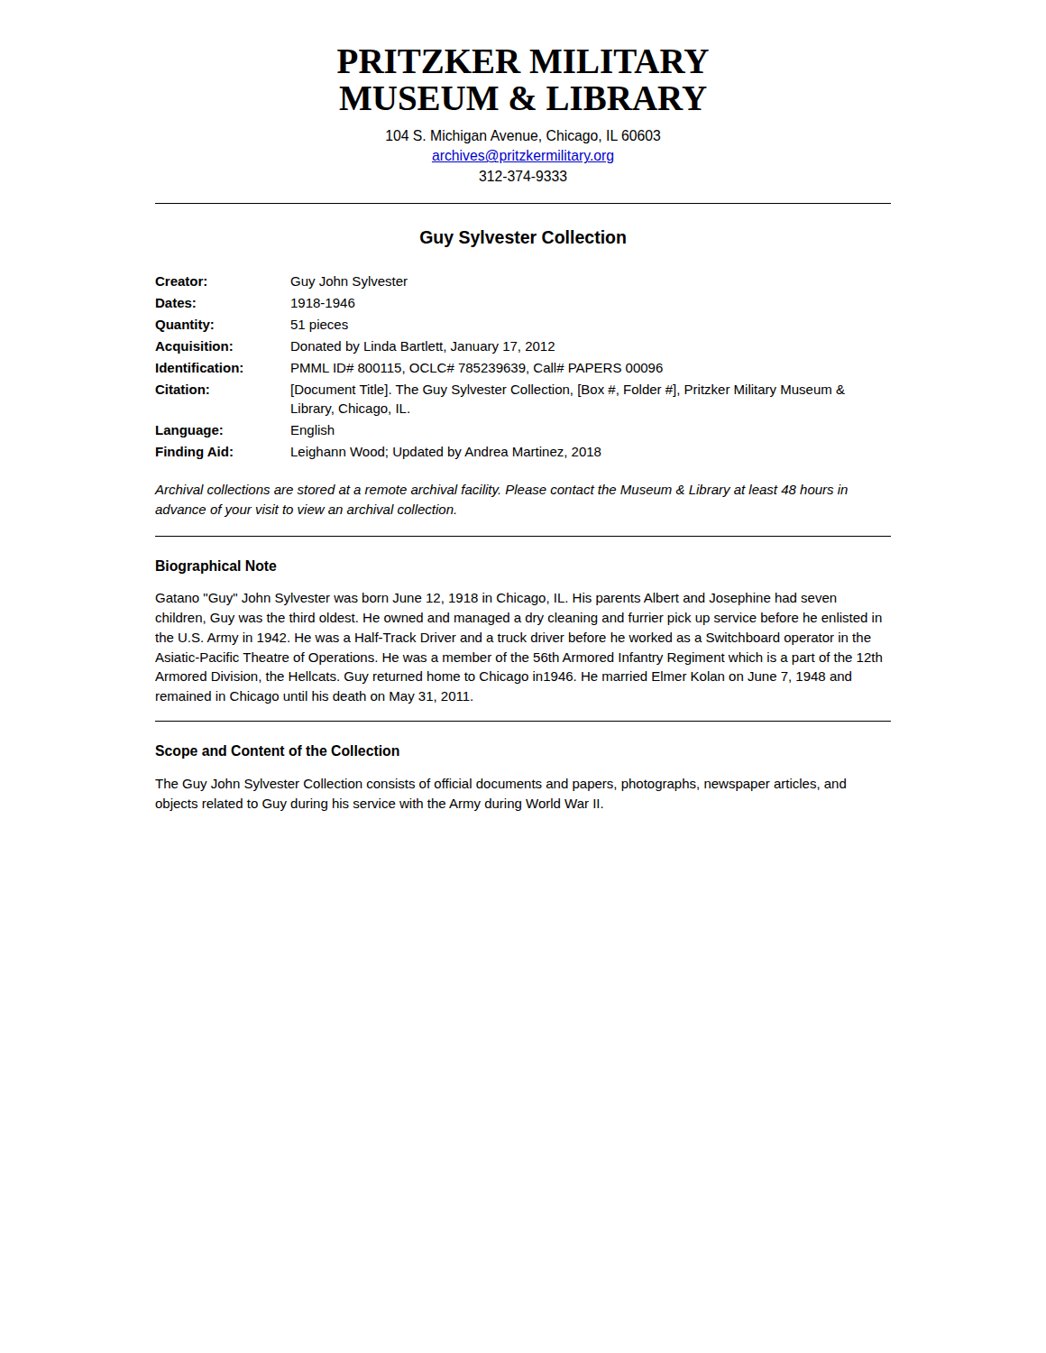PRITZKER MILITARY
MUSEUM & LIBRARY
104 S. Michigan Avenue, Chicago, IL 60603
archives@pritzkermilitary.org
312-374-9333
Guy Sylvester Collection
| Creator: | Guy John Sylvester |
| Dates: | 1918-1946 |
| Quantity: | 51 pieces |
| Acquisition: | Donated by Linda Bartlett, January 17, 2012 |
| Identification: | PMML ID# 800115, OCLC# 785239639, Call# PAPERS 00096 |
| Citation: | [Document Title]. The Guy Sylvester Collection, [Box #, Folder #], Pritzker Military Museum & Library, Chicago, IL. |
| Language: | English |
| Finding Aid: | Leighann Wood; Updated by Andrea Martinez, 2018 |
Archival collections are stored at a remote archival facility. Please contact the Museum & Library at least 48 hours in advance of your visit to view an archival collection.
Biographical Note
Gatano "Guy" John Sylvester was born June 12, 1918 in Chicago, IL. His parents Albert and Josephine had seven children, Guy was the third oldest. He owned and managed a dry cleaning and furrier pick up service before he enlisted in the U.S. Army in 1942. He was a Half-Track Driver and a truck driver before he worked as a Switchboard operator in the Asiatic-Pacific Theatre of Operations. He was a member of the 56th Armored Infantry Regiment which is a part of the 12th Armored Division, the Hellcats. Guy returned home to Chicago in1946. He married Elmer Kolan on June 7, 1948 and remained in Chicago until his death on May 31, 2011.
Scope and Content of the Collection
The Guy John Sylvester Collection consists of official documents and papers, photographs, newspaper articles, and objects related to Guy during his service with the Army during World War II.